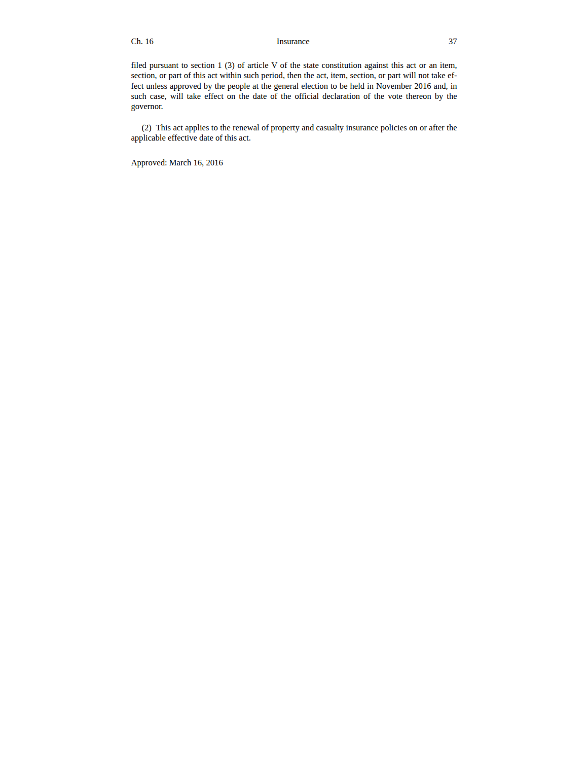Ch. 16 Insurance 37
filed pursuant to section 1 (3) of article V of the state constitution against this act or an item, section, or part of this act within such period, then the act, item, section, or part will not take effect unless approved by the people at the general election to be held in November 2016 and, in such case, will take effect on the date of the official declaration of the vote thereon by the governor.
(2) This act applies to the renewal of property and casualty insurance policies on or after the applicable effective date of this act.
Approved: March 16, 2016